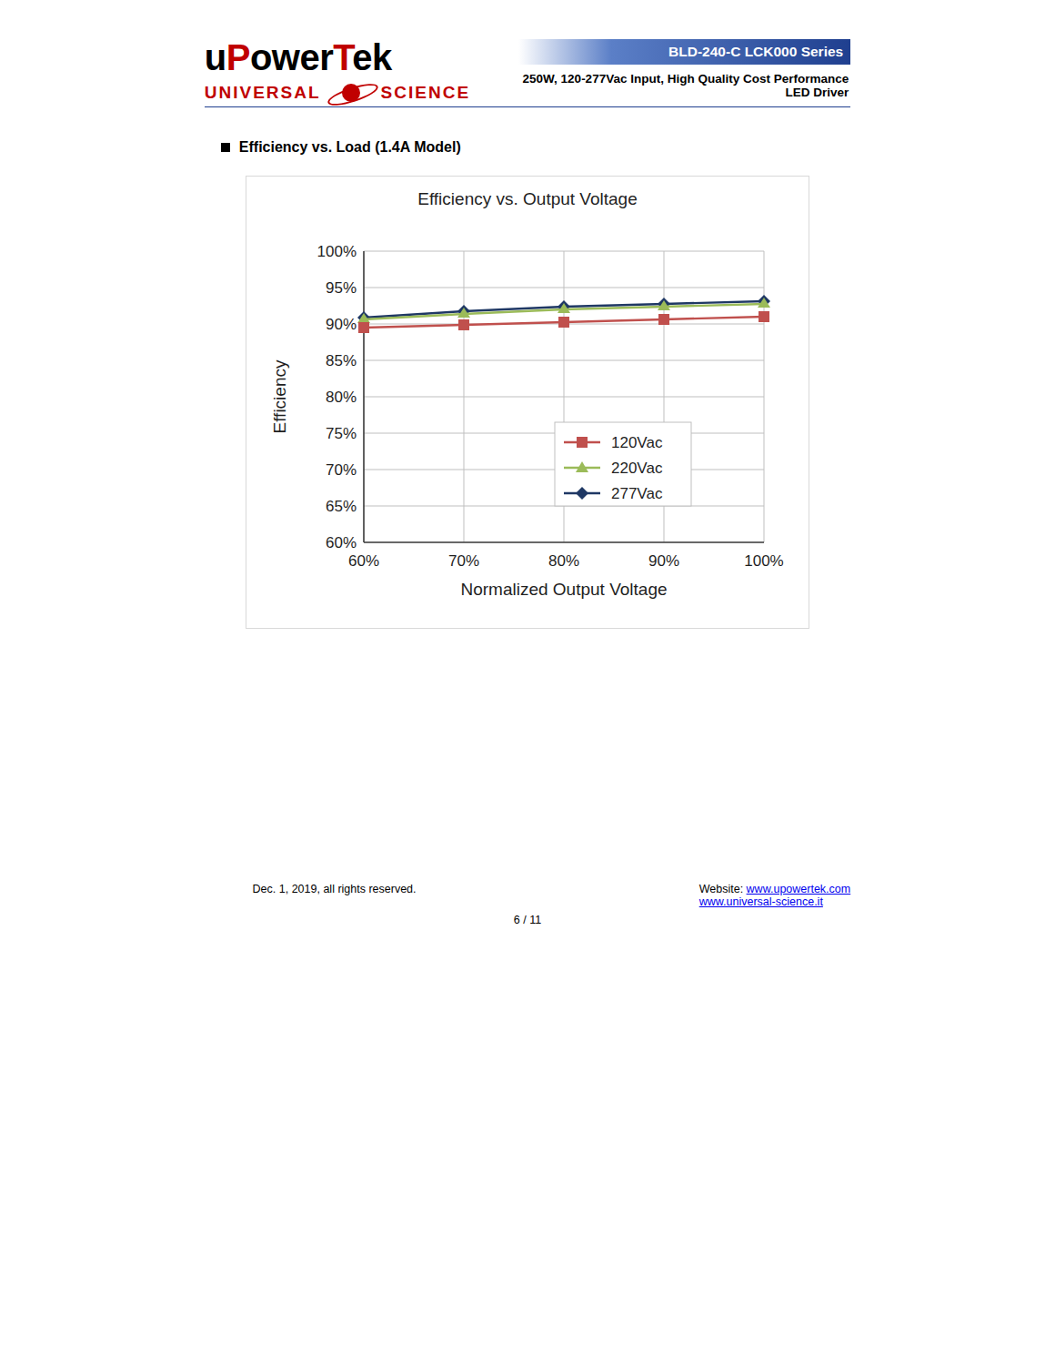uPowerTek
UNIVERSAL SCIENCE
BLD-240-C LCK000 Series
250W, 120-277Vac Input, High Quality Cost Performance LED Driver
Efficiency vs. Load (1.4A Model)
Efficiency vs. Output Voltage
Efficiency 100% 95% 90% 85% 80% 75% 70% 65% 60% 60% 70% 80% 90% 100% Normalized Output Voltage 120Vac 220Vac 277Vac
Dec. 1, 2019, all rights reserved.
Website: www.upowertek.com
www.universal-science.it
6 / 11